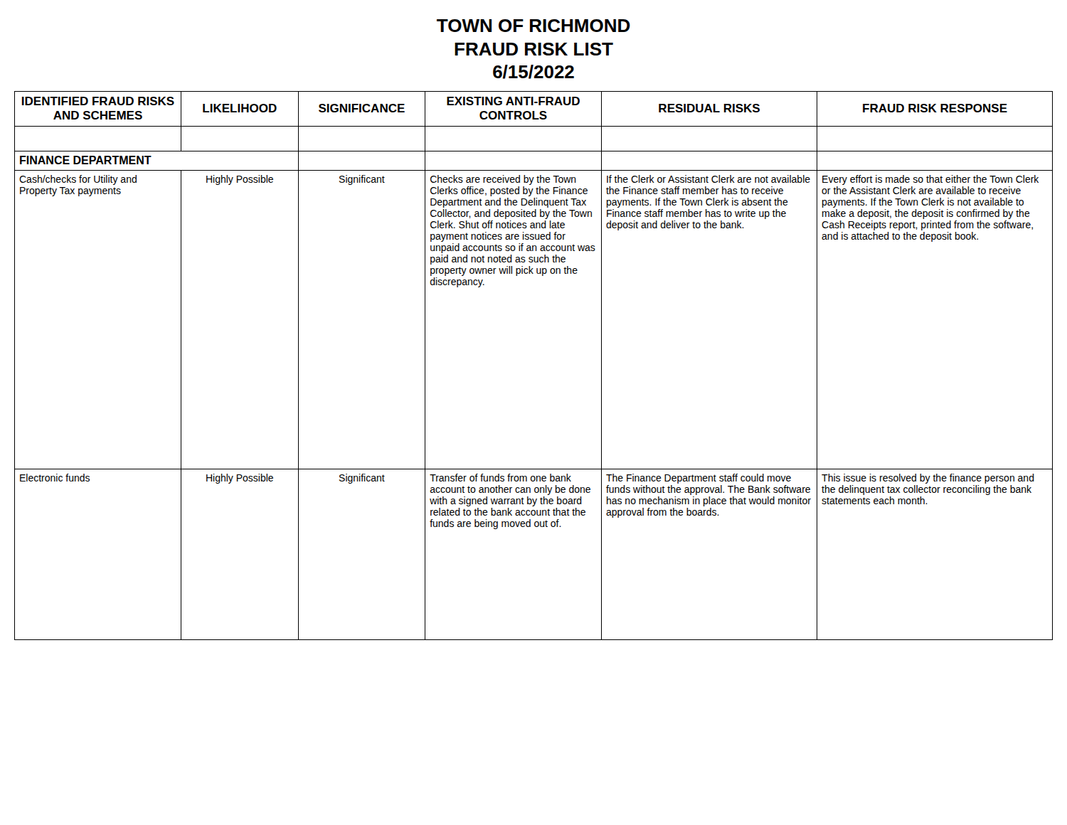TOWN OF RICHMOND
FRAUD RISK LIST
6/15/2022
| IDENTIFIED FRAUD RISKS AND SCHEMES | LIKELIHOOD | SIGNIFICANCE | EXISTING ANTI-FRAUD CONTROLS | RESIDUAL RISKS | FRAUD RISK RESPONSE |
| --- | --- | --- | --- | --- | --- |
| FINANCE DEPARTMENT | | | | |
| Cash/checks for Utility and Property Tax payments | Highly Possible | Significant | Checks are received by the Town Clerks office, posted by the Finance Department and the Delinquent Tax Collector, and deposited by the Town Clerk. Shut off notices and late payment notices are issued for unpaid accounts so if an account was paid and not noted as such the property owner will pick up on the discrepancy. | If the Clerk or Assistant Clerk are not available the Finance staff member has to receive payments. If the Town Clerk is absent the Finance staff member has to write up the deposit and deliver to the bank. | Every effort is made so that either the Town Clerk or the Assistant Clerk are available to receive payments. If the Town Clerk is not available to make a deposit, the deposit is confirmed by the Cash Receipts report, printed from the software, and is attached to the deposit book. |
| Electronic funds | Highly Possible | Significant | Transfer of funds from one bank account to another can only be done with a signed warrant by the board related to the bank account that the funds are being moved out of. | The Finance Department staff could move funds without the approval. The Bank software has no mechanism in place that would monitor approval from the boards. | This issue is resolved by the finance person and the delinquent tax collector reconciling the bank statements each month. |